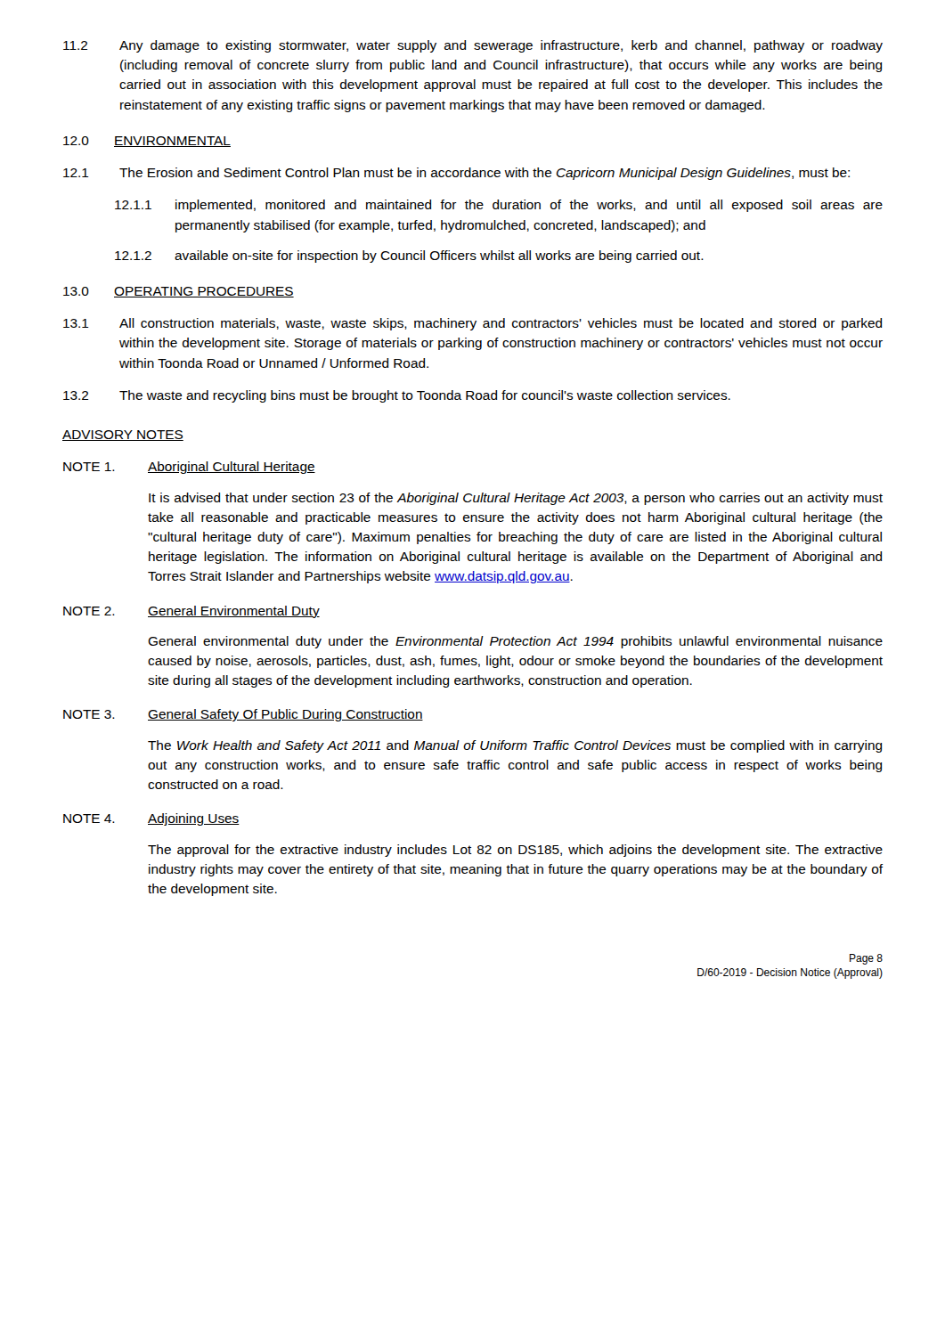11.2
Any damage to existing stormwater, water supply and sewerage infrastructure, kerb and channel, pathway or roadway (including removal of concrete slurry from public land and Council infrastructure), that occurs while any works are being carried out in association with this development approval must be repaired at full cost to the developer. This includes the reinstatement of any existing traffic signs or pavement markings that may have been removed or damaged.
12.0
ENVIRONMENTAL
12.1
The Erosion and Sediment Control Plan must be in accordance with the Capricorn Municipal Design Guidelines, must be:
12.1.1
implemented, monitored and maintained for the duration of the works, and until all exposed soil areas are permanently stabilised (for example, turfed, hydromulched, concreted, landscaped); and
12.1.2
available on-site for inspection by Council Officers whilst all works are being carried out.
13.0
OPERATING PROCEDURES
13.1
All construction materials, waste, waste skips, machinery and contractors' vehicles must be located and stored or parked within the development site. Storage of materials or parking of construction machinery or contractors' vehicles must not occur within Toonda Road or Unnamed / Unformed Road.
13.2
The waste and recycling bins must be brought to Toonda Road for council's waste collection services.
ADVISORY NOTES
NOTE 1.
Aboriginal Cultural Heritage
It is advised that under section 23 of the Aboriginal Cultural Heritage Act 2003, a person who carries out an activity must take all reasonable and practicable measures to ensure the activity does not harm Aboriginal cultural heritage (the "cultural heritage duty of care"). Maximum penalties for breaching the duty of care are listed in the Aboriginal cultural heritage legislation. The information on Aboriginal cultural heritage is available on the Department of Aboriginal and Torres Strait Islander and Partnerships website www.datsip.qld.gov.au.
NOTE 2.
General Environmental Duty
General environmental duty under the Environmental Protection Act 1994 prohibits unlawful environmental nuisance caused by noise, aerosols, particles, dust, ash, fumes, light, odour or smoke beyond the boundaries of the development site during all stages of the development including earthworks, construction and operation.
NOTE 3.
General Safety Of Public During Construction
The Work Health and Safety Act 2011 and Manual of Uniform Traffic Control Devices must be complied with in carrying out any construction works, and to ensure safe traffic control and safe public access in respect of works being constructed on a road.
NOTE 4.
Adjoining Uses
The approval for the extractive industry includes Lot 82 on DS185, which adjoins the development site. The extractive industry rights may cover the entirety of that site, meaning that in future the quarry operations may be at the boundary of the development site.
Page 8
D/60-2019 - Decision Notice (Approval)